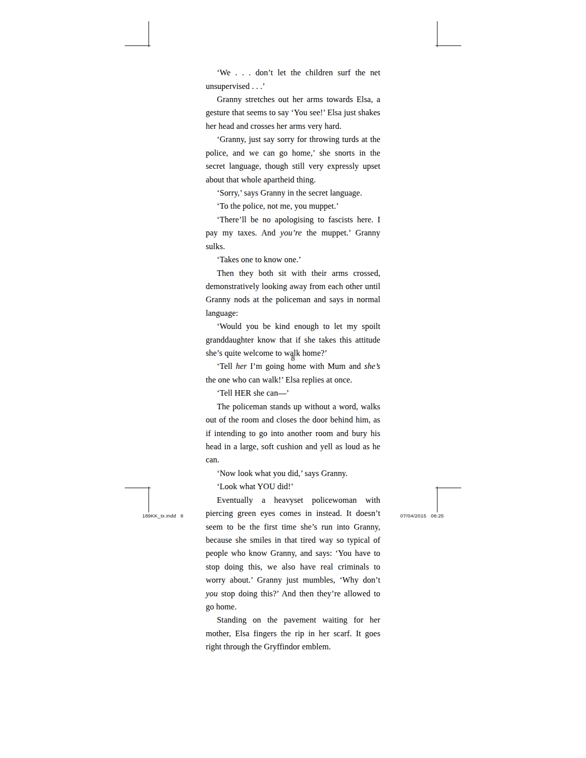‘We . . . don’t let the children surf the net unsupervised . . .’
Granny stretches out her arms towards Elsa, a gesture that seems to say ‘You see!’ Elsa just shakes her head and crosses her arms very hard.
‘Granny, just say sorry for throwing turds at the police, and we can go home,’ she snorts in the secret language, though still very expressly upset about that whole apartheid thing.
‘Sorry,’ says Granny in the secret language.
‘To the police, not me, you muppet.’
‘There’ll be no apologising to fascists here. I pay my taxes. And you’re the muppet.’ Granny sulks.
‘Takes one to know one.’
Then they both sit with their arms crossed, demonstratively looking away from each other until Granny nods at the policeman and says in normal language:
‘Would you be kind enough to let my spoilt granddaughter know that if she takes this attitude she’s quite welcome to walk home?’
‘Tell her I’m going home with Mum and she’s the one who can walk!’ Elsa replies at once.
‘Tell HER she can—’
The policeman stands up without a word, walks out of the room and closes the door behind him, as if intending to go into another room and bury his head in a large, soft cushion and yell as loud as he can.
‘Now look what you did,’ says Granny.
‘Look what YOU did!’
Eventually a heavyset policewoman with piercing green eyes comes in instead. It doesn’t seem to be the first time she’s run into Granny, because she smiles in that tired way so typical of people who know Granny, and says: ‘You have to stop doing this, we also have real criminals to worry about.’ Granny just mumbles, ‘Why don’t you stop doing this?’ And then they’re allowed to go home.
Standing on the pavement waiting for her mother, Elsa fingers the rip in her scarf. It goes right through the Gryffindor emblem.
8
189KK_tx.indd 8 07/04/2015 08:25